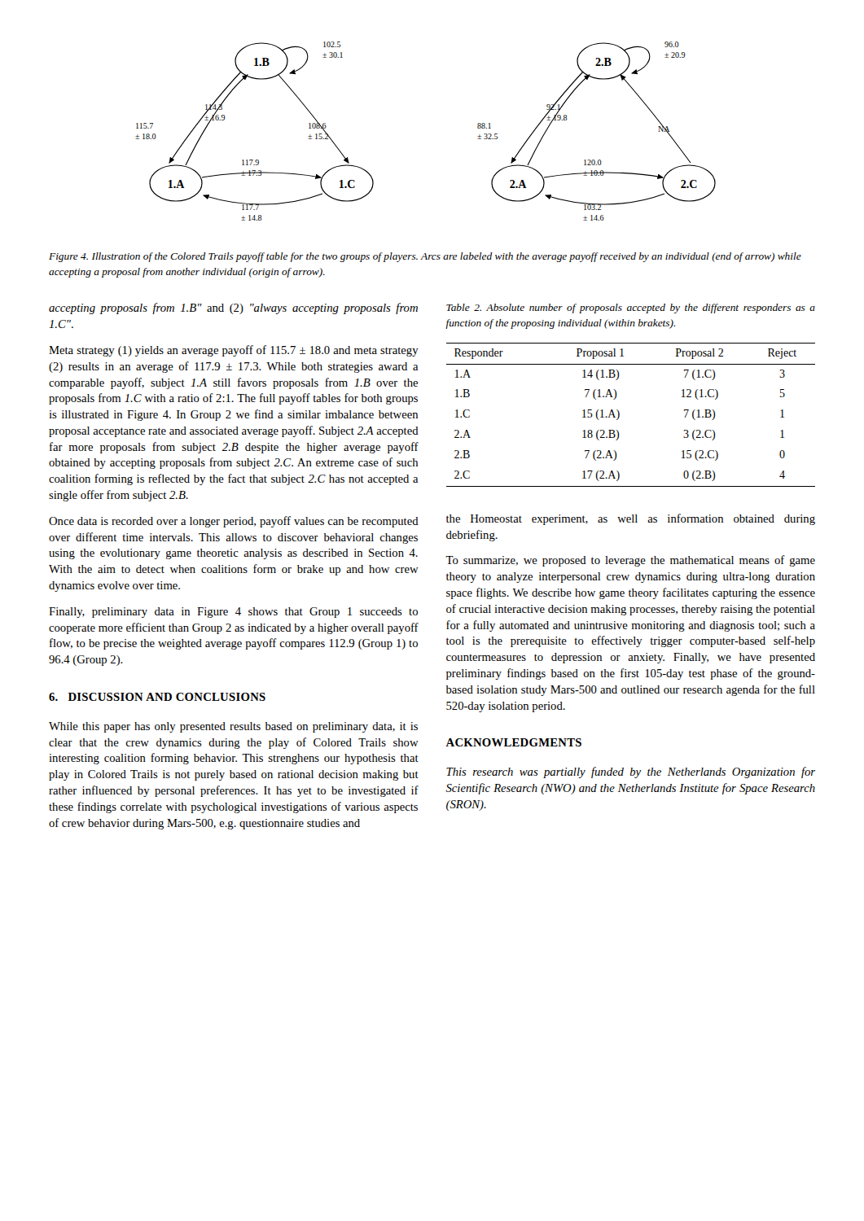1.B 1.A 1.C 102.5 ± 30.1 114.3 ± 16.9 115.7 ± 18.0 108.6 ± 15.2 117.9 ± 17.3 117.7 ± 14.8 2.B 2.A 2.C 96.0 ± 20.9 92.1 ± 19.8 88.1 ± 32.5 NA 120.0 ± 10.0 103.2 ± 14.6
Figure 4. Illustration of the Colored Trails payoff table for the two groups of players. Arcs are labeled with the average payoff received by an individual (end of arrow) while accepting a proposal from another individual (origin of arrow).
accepting proposals from 1.B" and (2) "always accepting proposals from 1.C".
Meta strategy (1) yields an average payoff of 115.7 ± 18.0 and meta strategy (2) results in an average of 117.9 ± 17.3. While both strategies award a comparable payoff, subject 1.A still favors proposals from 1.B over the proposals from 1.C with a ratio of 2:1. The full payoff tables for both groups is illustrated in Figure 4. In Group 2 we find a similar imbalance between proposal acceptance rate and associated average payoff. Subject 2.A accepted far more proposals from subject 2.B despite the higher average payoff obtained by accepting proposals from subject 2.C. An extreme case of such coalition forming is reflected by the fact that subject 2.C has not accepted a single offer from subject 2.B.
Once data is recorded over a longer period, payoff values can be recomputed over different time intervals. This allows to discover behavioral changes using the evolutionary game theoretic analysis as described in Section 4. With the aim to detect when coalitions form or brake up and how crew dynamics evolve over time.
Finally, preliminary data in Figure 4 shows that Group 1 succeeds to cooperate more efficient than Group 2 as indicated by a higher overall payoff flow, to be precise the weighted average payoff compares 112.9 (Group 1) to 96.4 (Group 2).
6. Discussion and Conclusions
While this paper has only presented results based on preliminary data, it is clear that the crew dynamics during the play of Colored Trails show interesting coalition forming behavior. This strenghens our hypothesis that play in Colored Trails is not purely based on rational decision making but rather influenced by personal preferences. It has yet to be investigated if these findings correlate with psychological investigations of various aspects of crew behavior during Mars-500, e.g. questionnaire studies and
Table 2. Absolute number of proposals accepted by the different responders as a function of the proposing individual (within brakets).
| Responder | Proposal 1 | Proposal 2 | Reject |
| --- | --- | --- | --- |
| 1.A | 14 (1.B) | 7 (1.C) | 3 |
| 1.B | 7 (1.A) | 12 (1.C) | 5 |
| 1.C | 15 (1.A) | 7 (1.B) | 1 |
| 2.A | 18 (2.B) | 3 (2.C) | 1 |
| 2.B | 7 (2.A) | 15 (2.C) | 0 |
| 2.C | 17 (2.A) | 0 (2.B) | 4 |
the Homeostat experiment, as well as information obtained during debriefing.
To summarize, we proposed to leverage the mathematical means of game theory to analyze interpersonal crew dynamics during ultra-long duration space flights. We describe how game theory facilitates capturing the essence of crucial interactive decision making processes, thereby raising the potential for a fully automated and unintrusive monitoring and diagnosis tool; such a tool is the prerequisite to effectively trigger computer-based self-help countermeasures to depression or anxiety. Finally, we have presented preliminary findings based on the first 105-day test phase of the ground-based isolation study Mars-500 and outlined our research agenda for the full 520-day isolation period.
Acknowledgments
This research was partially funded by the Netherlands Organization for Scientific Research (NWO) and the Netherlands Institute for Space Research (SRON).